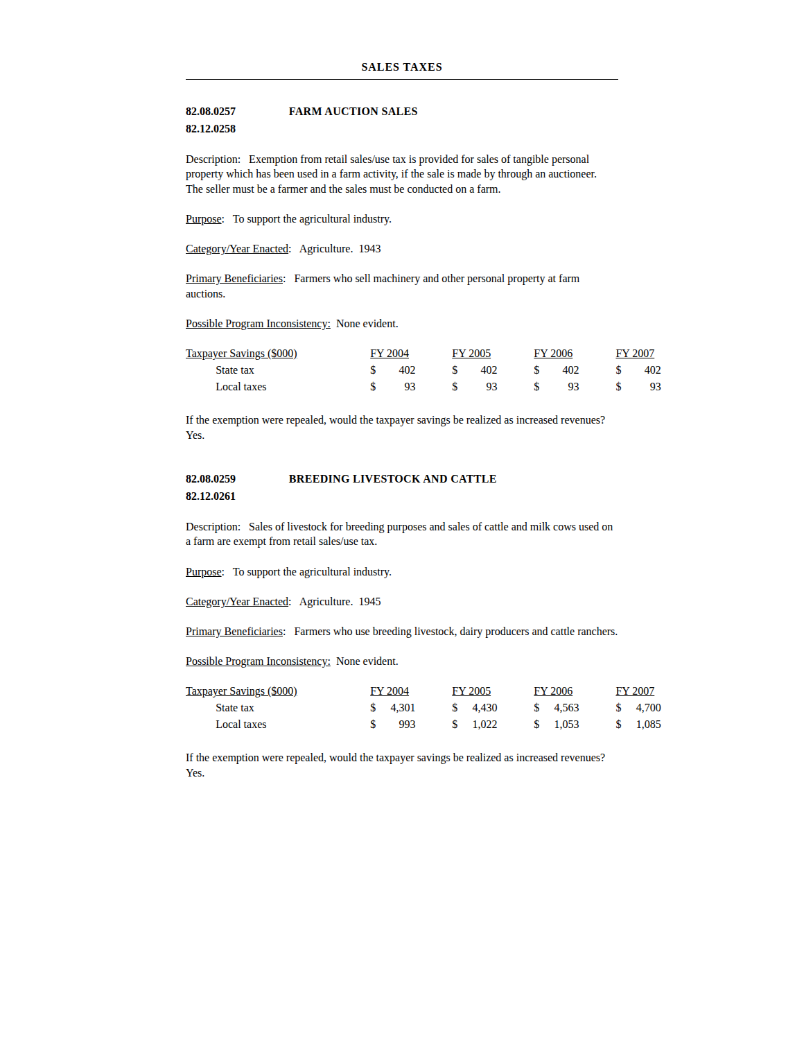SALES TAXES
82.08.0257 FARM AUCTION SALES
82.12.0258
Description: Exemption from retail sales/use tax is provided for sales of tangible personal property which has been used in a farm activity, if the sale is made by through an auctioneer. The seller must be a farmer and the sales must be conducted on a farm.
Purpose: To support the agricultural industry.
Category/Year Enacted: Agriculture. 1943
Primary Beneficiaries: Farmers who sell machinery and other personal property at farm auctions.
Possible Program Inconsistency: None evident.
| Taxpayer Savings ($000) | FY 2004 | FY 2005 | FY 2006 | FY 2007 |
| --- | --- | --- | --- | --- |
| State tax | $ 402 | $ 402 | $ 402 | $ 402 |
| Local taxes | $ 93 | $ 93 | $ 93 | $ 93 |
If the exemption were repealed, would the taxpayer savings be realized as increased revenues? Yes.
82.08.0259 BREEDING LIVESTOCK AND CATTLE
82.12.0261
Description: Sales of livestock for breeding purposes and sales of cattle and milk cows used on a farm are exempt from retail sales/use tax.
Purpose: To support the agricultural industry.
Category/Year Enacted: Agriculture. 1945
Primary Beneficiaries: Farmers who use breeding livestock, dairy producers and cattle ranchers.
Possible Program Inconsistency: None evident.
| Taxpayer Savings ($000) | FY 2004 | FY 2005 | FY 2006 | FY 2007 |
| --- | --- | --- | --- | --- |
| State tax | $ 4,301 | $ 4,430 | $ 4,563 | $ 4,700 |
| Local taxes | $ 993 | $ 1,022 | $ 1,053 | $ 1,085 |
If the exemption were repealed, would the taxpayer savings be realized as increased revenues? Yes.